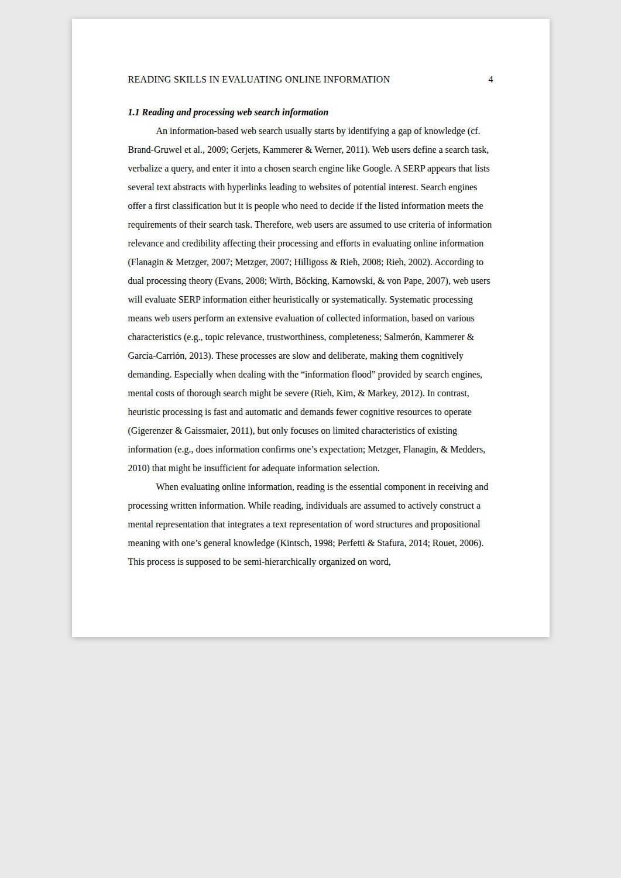Reading skills in evaluating online information 4
1.1 Reading and processing web search information
An information-based web search usually starts by identifying a gap of knowledge (cf. Brand-Gruwel et al., 2009; Gerjets, Kammerer & Werner, 2011). Web users define a search task, verbalize a query, and enter it into a chosen search engine like Google. A SERP appears that lists several text abstracts with hyperlinks leading to websites of potential interest. Search engines offer a first classification but it is people who need to decide if the listed information meets the requirements of their search task. Therefore, web users are assumed to use criteria of information relevance and credibility affecting their processing and efforts in evaluating online information (Flanagin & Metzger, 2007; Metzger, 2007; Hilligoss & Rieh, 2008; Rieh, 2002). According to dual processing theory (Evans, 2008; Wirth, Böcking, Karnowski, & von Pape, 2007), web users will evaluate SERP information either heuristically or systematically. Systematic processing means web users perform an extensive evaluation of collected information, based on various characteristics (e.g., topic relevance, trustworthiness, completeness; Salmerón, Kammerer & García-Carrión, 2013). These processes are slow and deliberate, making them cognitively demanding. Especially when dealing with the “information flood” provided by search engines, mental costs of thorough search might be severe (Rieh, Kim, & Markey, 2012). In contrast, heuristic processing is fast and automatic and demands fewer cognitive resources to operate (Gigerenzer & Gaissmaier, 2011), but only focuses on limited characteristics of existing information (e.g., does information confirms one’s expectation; Metzger, Flanagin, & Medders, 2010) that might be insufficient for adequate information selection.
When evaluating online information, reading is the essential component in receiving and processing written information. While reading, individuals are assumed to actively construct a mental representation that integrates a text representation of word structures and propositional meaning with one’s general knowledge (Kintsch, 1998; Perfetti & Stafura, 2014; Rouet, 2006). This process is supposed to be semi-hierarchically organized on word,